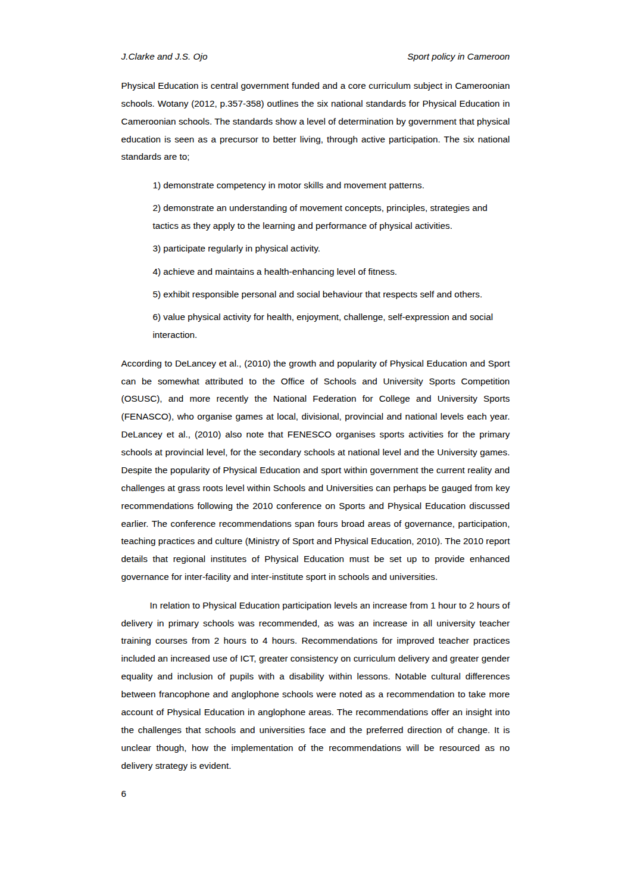J.Clarke and J.S. Ojo Sport policy in Cameroon
Physical Education is central government funded and a core curriculum subject in Cameroonian schools. Wotany (2012, p.357-358) outlines the six national standards for Physical Education in Cameroonian schools. The standards show a level of determination by government that physical education is seen as a precursor to better living, through active participation. The six national standards are to;
1) demonstrate competency in motor skills and movement patterns.
2) demonstrate an understanding of movement concepts, principles, strategies and tactics as they apply to the learning and performance of physical activities.
3) participate regularly in physical activity.
4) achieve and maintains a health-enhancing level of fitness.
5) exhibit responsible personal and social behaviour that respects self and others.
6) value physical activity for health, enjoyment, challenge, self-expression and social interaction.
According to DeLancey et al., (2010) the growth and popularity of Physical Education and Sport can be somewhat attributed to the Office of Schools and University Sports Competition (OSUSC), and more recently the National Federation for College and University Sports (FENASCO), who organise games at local, divisional, provincial and national levels each year. DeLancey et al., (2010) also note that FENESCO organises sports activities for the primary schools at provincial level, for the secondary schools at national level and the University games. Despite the popularity of Physical Education and sport within government the current reality and challenges at grass roots level within Schools and Universities can perhaps be gauged from key recommendations following the 2010 conference on Sports and Physical Education discussed earlier. The conference recommendations span fours broad areas of governance, participation, teaching practices and culture (Ministry of Sport and Physical Education, 2010). The 2010 report details that regional institutes of Physical Education must be set up to provide enhanced governance for inter-facility and inter-institute sport in schools and universities.
In relation to Physical Education participation levels an increase from 1 hour to 2 hours of delivery in primary schools was recommended, as was an increase in all university teacher training courses from 2 hours to 4 hours. Recommendations for improved teacher practices included an increased use of ICT, greater consistency on curriculum delivery and greater gender equality and inclusion of pupils with a disability within lessons. Notable cultural differences between francophone and anglophone schools were noted as a recommendation to take more account of Physical Education in anglophone areas. The recommendations offer an insight into the challenges that schools and universities face and the preferred direction of change. It is unclear though, how the implementation of the recommendations will be resourced as no delivery strategy is evident.
6